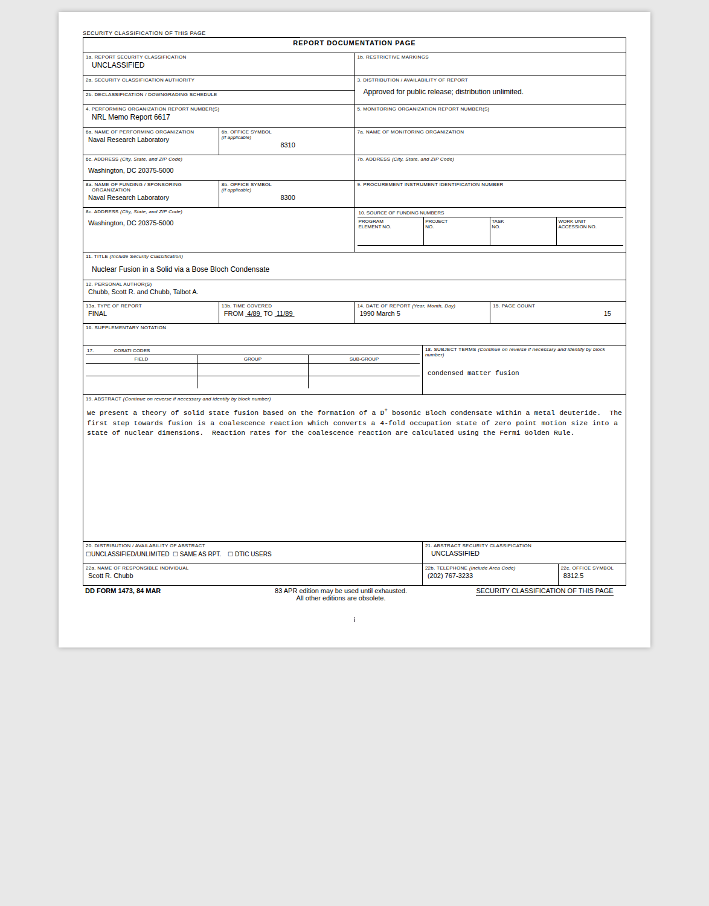SECURITY CLASSIFICATION OF THIS PAGE
| REPORT DOCUMENTATION PAGE |
| 1a. REPORT SECURITY CLASSIFICATION UNCLASSIFIED | 1b. RESTRICTIVE MARKINGS |
| 2a. SECURITY CLASSIFICATION AUTHORITY | 3. DISTRIBUTION / AVAILABILITY OF REPORT Approved for public release; distribution unlimited. |
| 2b. DECLASSIFICATION / DOWNGRADING SCHEDULE |
| 4. PERFORMING ORGANIZATION REPORT NUMBER(S) NRL Memo Report 6617 | 5. MONITORING ORGANIZATION REPORT NUMBER(S) |
| 6a. NAME OF PERFORMING ORGANIZATION Naval Research Laboratory | 6b. OFFICE SYMBOL (If applicable) 8310 | 7a. NAME OF MONITORING ORGANIZATION |
| 6c. ADDRESS (City, State, and ZIP Code) Washington, DC 20375-5000 | 7b. ADDRESS (City, State, and ZIP Code) |
| 8a. NAME OF FUNDING / SPONSORING ORGANIZATION Naval Research Laboratory | 8b. OFFICE SYMBOL (If applicable) 8300 | 9. PROCUREMENT INSTRUMENT IDENTIFICATION NUMBER |
| 8c. ADDRESS (City, State, and ZIP Code) Washington, DC 20375-5000 | / 10. SOURCE OF FUNDING NUMBERS / / PROGRAM ELEMENT NO. / PROJECT NO. / TASK NO. / WORK UNIT ACCESSION NO. / |
| 11. TITLE (Include Security Classification) Nuclear Fusion in a Solid via a Bose Bloch Condensate |
| 12. PERSONAL AUTHOR(S) Chubb, Scott R. and Chubb, Talbot A. |
| 13a. TYPE OF REPORT FINAL | 13b. TIME COVERED FROM 4/89 TO 11/89 | 14. DATE OF REPORT (Year, Month, Day) 1990 March 5 | 15. PAGE COUNT 15 |
| 16. SUPPLEMENTARY NOTATION |
| / 17. COSATI CODES / / FIELD / GROUP / SUB-GROUP / | 18. SUBJECT TERMS (Continue on reverse if necessary and identify by block number) condensed matter fusion |
| 19. ABSTRACT (Continue on reverse if necessary and identify by block number) We present a theory of solid state fusion based on the formation of a D + bosonic Bloch condensate within a metal deuteride. The first step towards fusion is a coalescence reaction which converts a 4-fold occupation state of zero point motion size into a state of nuclear dimensions. Reaction rates for the coalescence reaction are calculated using the Fermi Golden Rule. |
| 20. DISTRIBUTION / AVAILABILITY OF ABSTRACT ☐UNCLASSIFIED/UNLIMITED ☐ SAME AS RPT. ☐ DTIC USERS | 21. ABSTRACT SECURITY CLASSIFICATION UNCLASSIFIED |
| 22a. NAME OF RESPONSIBLE INDIVIDUAL Scott R. Chubb | 22b. TELEPHONE (Include Area Code) (202) 767-3233 | 22c. OFFICE SYMBOL 8312.5 |
| DD FORM 1473, 84 MAR | 83 APR edition may be used until exhausted. All other editions are obsolete. | SECURITY CLASSIFICATION OF THIS PAGE |
i